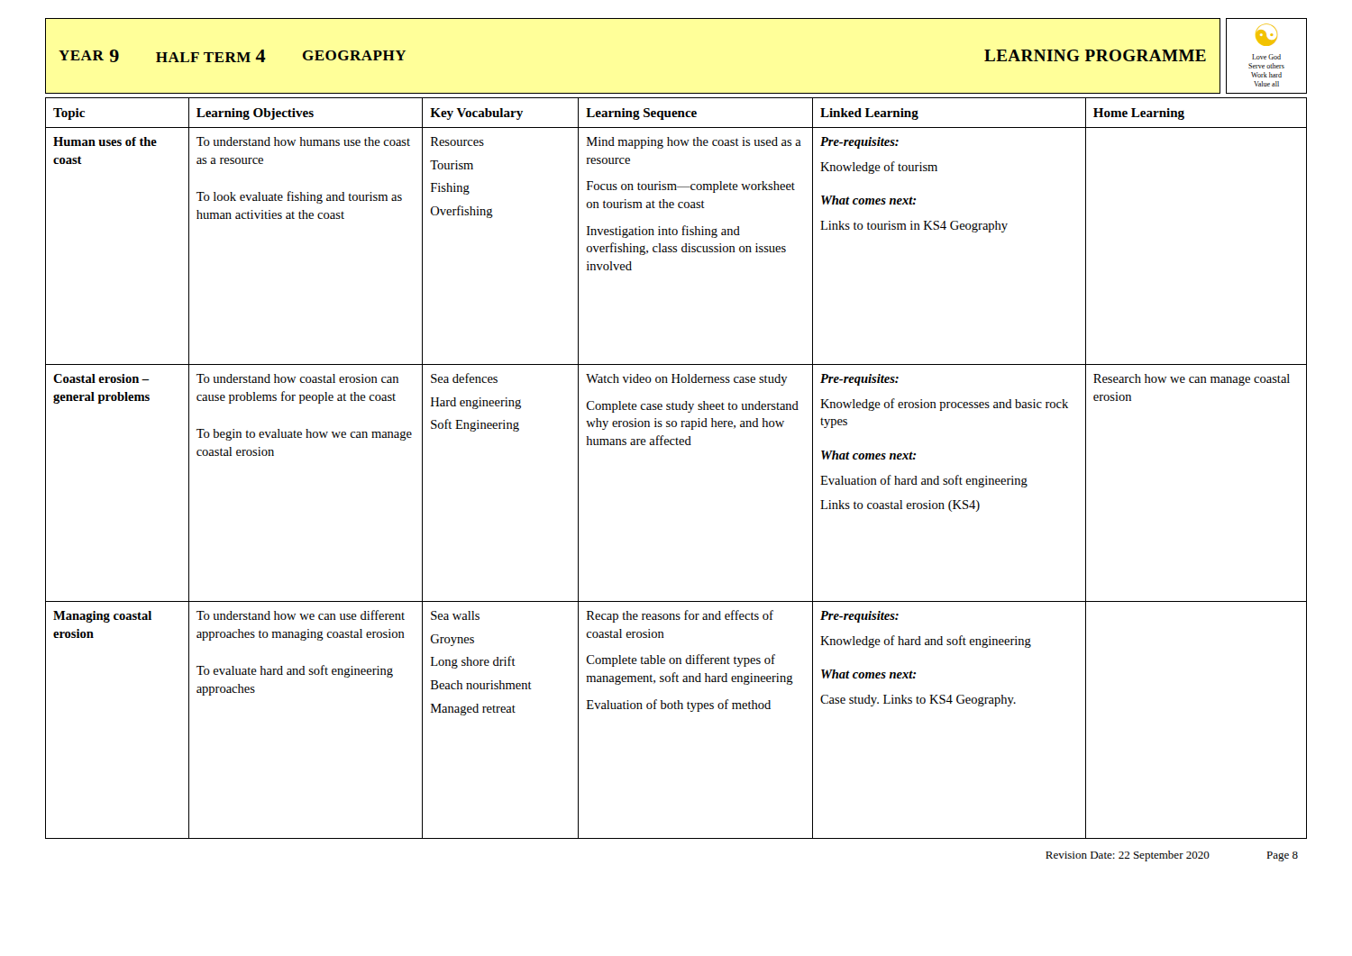YEAR 9 HALF TERM 4 GEOGRAPHY LEARNING PROGRAMME
☯ Love God
Serve others
Work hard
Value all
| Topic | Learning Objectives | Key Vocabulary | Learning Sequence | Linked Learning | Home Learning |
| --- | --- | --- | --- | --- | --- |
| Human uses of the coast | To understand how humans use the coast as a resource To look evaluate fishing and tourism as human activities at the coast | Resources Tourism Fishing Overfishing | Mind mapping how the coast is used as a resource Focus on tourism—complete worksheet on tourism at the coast Investigation into fishing and overfishing, class discussion on issues involved | Pre-requisites: Knowledge of tourism What comes next: Links to tourism in KS4 Geography | |
| Coastal erosion – general problems | To understand how coastal erosion can cause problems for people at the coast To begin to evaluate how we can manage coastal erosion | Sea defences Hard engineering Soft Engineering | Watch video on Holderness case study Complete case study sheet to understand why erosion is so rapid here, and how humans are affected | Pre-requisites: Knowledge of erosion processes and basic rock types What comes next: Evaluation of hard and soft engineering Links to coastal erosion (KS4) | Research how we can manage coastal erosion |
| Managing coastal erosion | To understand how we can use different approaches to managing coastal erosion To evaluate hard and soft engineering approaches | Sea walls Groynes Long shore drift Beach nourishment Managed retreat | Recap the reasons for and effects of coastal erosion Complete table on different types of management, soft and hard engineering Evaluation of both types of method | Pre-requisites: Knowledge of hard and soft engineering What comes next: Case study. Links to KS4 Geography. | |
Revision Date: 22 September 2020 Page 8